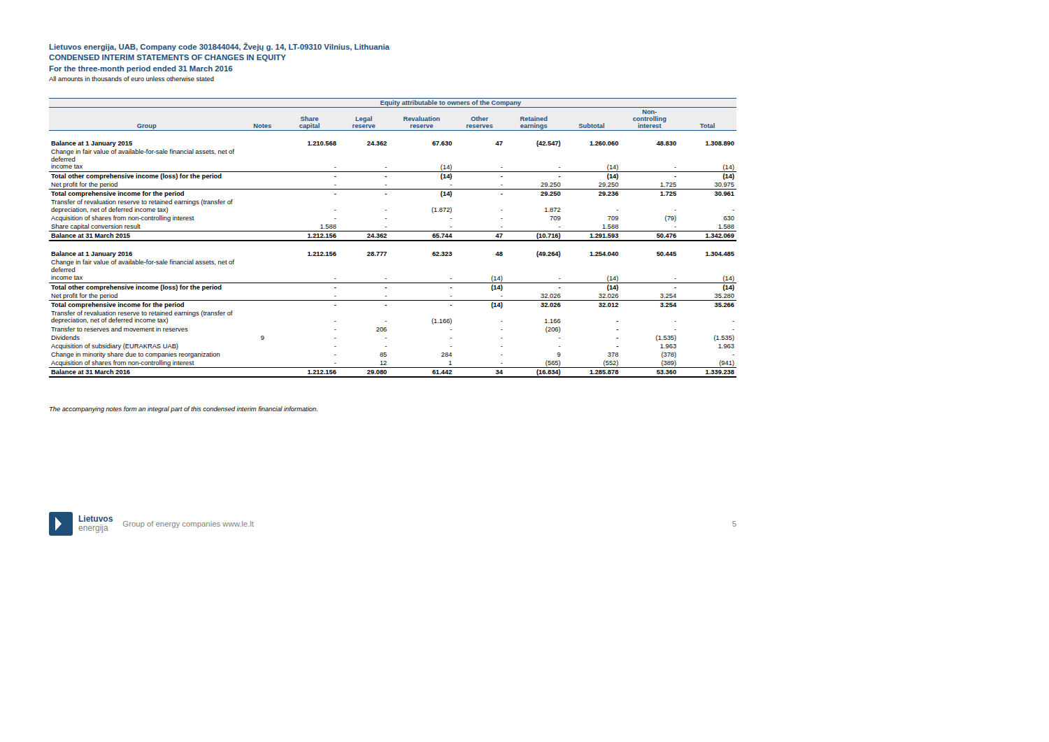Lietuvos energija, UAB, Company code 301844044, Žvejų g. 14, LT-09310 Vilnius, Lithuania
CONDENSED INTERIM STATEMENTS OF CHANGES IN EQUITY
For the three-month period ended 31 March 2016
All amounts in thousands of euro unless otherwise stated
| | | Equity attributable to owners of the Company | | |
| --- | --- | --- | --- | --- |
| Group | Notes | Share capital | Legal reserve | Revaluation reserve | Other reserves | Retained earnings | Subtotal | Non- controlling interest | Total |
| Balance at 1 January 2015 | | 1.210.568 | 24.362 | 67.630 | 47 | (42.547) | 1.260.060 | 48.830 | 1.308.890 |
| Change in fair value of available-for-sale financial assets, net of deferred income tax | | - | - | (14) | - | - | (14) | - | (14) |
| Total other comprehensive income (loss) for the period | | - | - | (14) | - | - | (14) | - | (14) |
| Net profit for the period | | - | - | - | - | 29.250 | 29.250 | 1.725 | 30.975 |
| Total comprehensive income for the period | | - | - | (14) | - | 29.250 | 29.236 | 1.725 | 30.961 |
| Transfer of revaluation reserve to retained earnings (transfer of depreciation, net of deferred income tax) | | - | - | (1.872) | - | 1.872 | - | - | - |
| Acquisition of shares from non-controlling interest | | - | - | - | - | 709 | 709 | (79) | 630 |
| Share capital conversion result | | 1.588 | - | - | - | - | 1.588 | - | 1.588 |
| Balance at 31 March 2015 | | 1.212.156 | 24.362 | 65.744 | 47 | (10.716) | 1.291.593 | 50.476 | 1.342.069 |
| Balance at 1 January 2016 | | 1.212.156 | 28.777 | 62.323 | 48 | (49.264) | 1.254.040 | 50.445 | 1.304.485 |
| Change in fair value of available-for-sale financial assets, net of deferred income tax | | - | - | - | (14) | - | (14) | - | (14) |
| Total other comprehensive income (loss) for the period | | - | - | - | (14) | - | (14) | - | (14) |
| Net profit for the period | | - | - | - | - | 32.026 | 32.026 | 3.254 | 35.280 |
| Total comprehensive income for the period | | - | - | - | (14) | 32.026 | 32.012 | 3.254 | 35.266 |
| Transfer of revaluation reserve to retained earnings (transfer of depreciation, net of deferred income tax) | | - | - | (1.166) | - | 1.166 | - | - | - |
| Transfer to reserves and movement in reserves | | - | 206 | - | - | (206) | - | - | - |
| Dividends | 9 | - | - | - | - | - | - | (1.535) | (1.535) |
| Acquisition of subsidiary (EURAKRAS UAB) | | - | - | - | - | - | - | 1.963 | 1.963 |
| Change in minority share due to companies reorganization | | - | 85 | 284 | - | 9 | 378 | (378) | - |
| Acquisition of shares from non-controlling interest | | - | 12 | 1 | - | (565) | (552) | (389) | (941) |
| Balance at 31 March 2016 | | 1.212.156 | 29.080 | 61.442 | 34 | (16.834) | 1.285.878 | 53.360 | 1.339.238 |
The accompanying notes form an integral part of this condensed interim financial information.
Lietuvos
energija
Group of energy companies www.le.lt
5